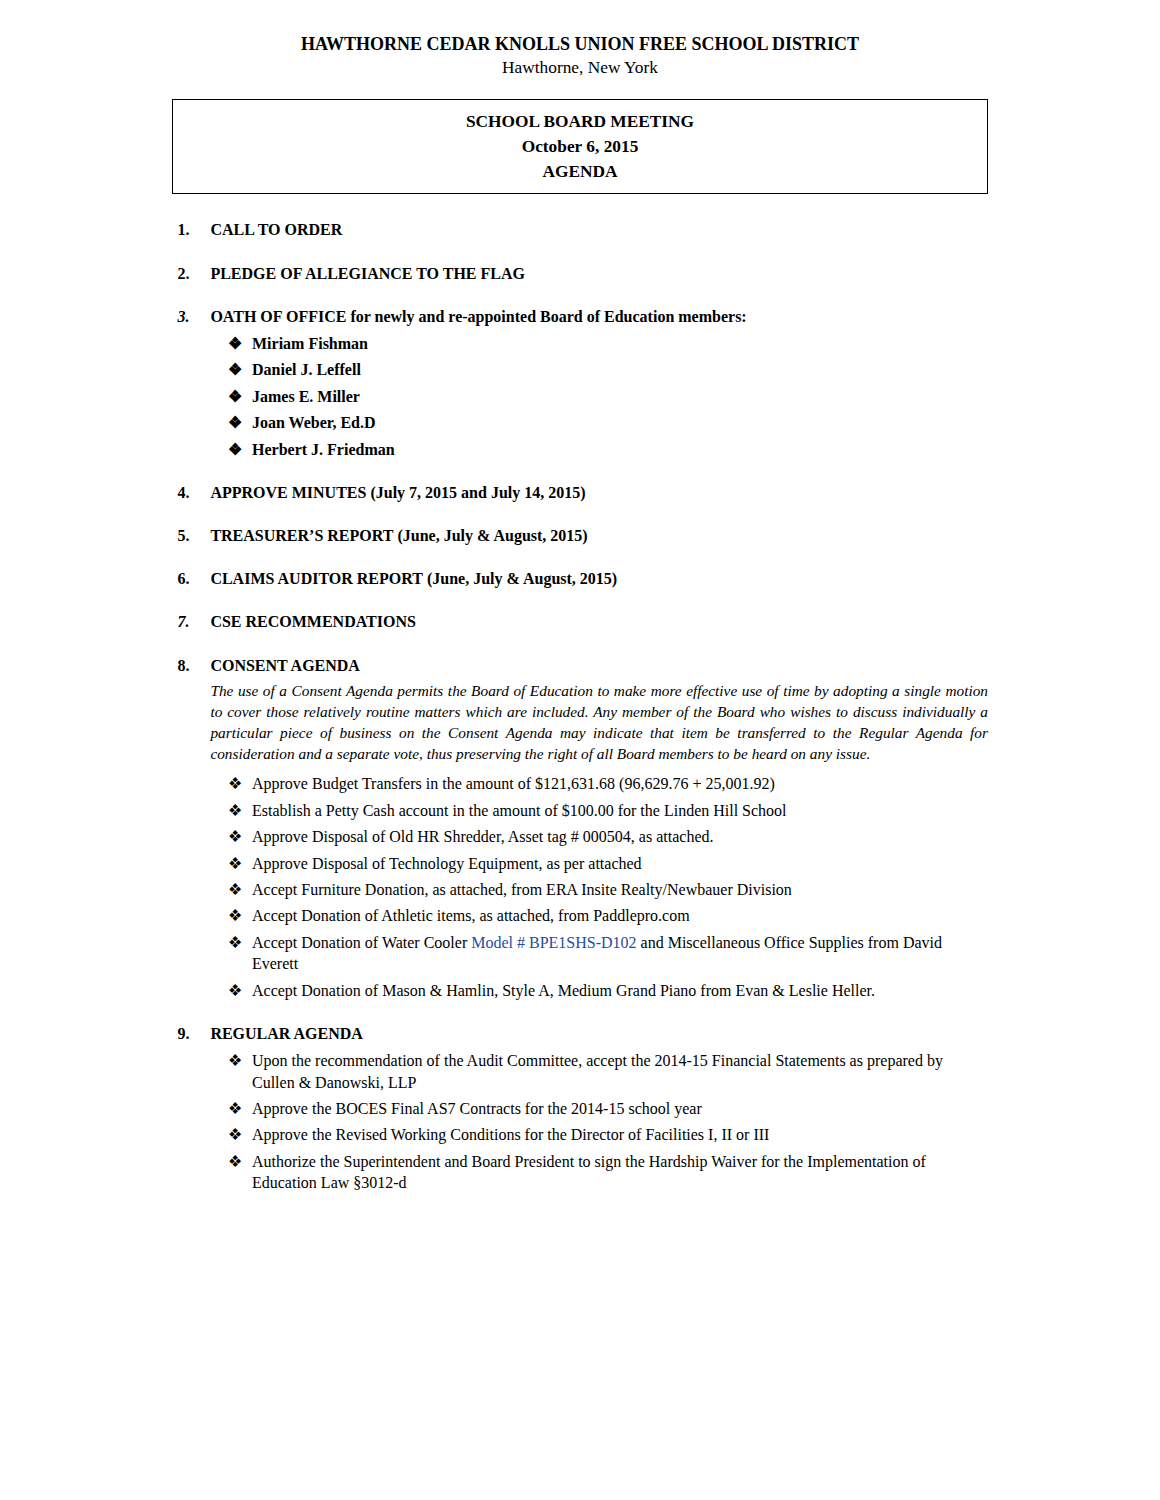HAWTHORNE CEDAR KNOLLS UNION FREE SCHOOL DISTRICT
Hawthorne, New York
SCHOOL BOARD MEETING
October 6, 2015
AGENDA
Call to Order
Pledge of Allegiance to the Flag
Oath of Office for newly and re-appointed Board of Education members:
Miriam Fishman
Daniel J. Leffell
James E. Miller
Joan Weber, Ed.D
Herbert J. Friedman
Approve Minutes (July 7, 2015 and July 14, 2015)
Treasurer’s Report (June, July & August, 2015)
Claims Auditor Report (June, July & August, 2015)
CSE Recommendations
Consent Agenda
The use of a Consent Agenda permits the Board of Education to make more effective use of time by adopting a single motion to cover those relatively routine matters which are included. Any member of the Board who wishes to discuss individually a particular piece of business on the Consent Agenda may indicate that item be transferred to the Regular Agenda for consideration and a separate vote, thus preserving the right of all Board members to be heard on any issue.
Approve Budget Transfers in the amount of $121,631.68 (96,629.76 + 25,001.92)
Establish a Petty Cash account in the amount of $100.00 for the Linden Hill School
Approve Disposal of Old HR Shredder, Asset tag # 000504, as attached.
Approve Disposal of Technology Equipment, as per attached
Accept Furniture Donation, as attached, from ERA Insite Realty/Newbauer Division
Accept Donation of Athletic items, as attached, from Paddlepro.com
Accept Donation of Water Cooler Model # BPE1SHS-D102 and Miscellaneous Office Supplies from David Everett
Accept Donation of Mason & Hamlin, Style A, Medium Grand Piano from Evan & Leslie Heller.
Regular Agenda
Upon the recommendation of the Audit Committee, accept the 2014-15 Financial Statements as prepared by Cullen & Danowski, LLP
Approve the BOCES Final AS7 Contracts for the 2014-15 school year
Approve the Revised Working Conditions for the Director of Facilities I, II or III
Authorize the Superintendent and Board President to sign the Hardship Waiver for the Implementation of Education Law §3012-d